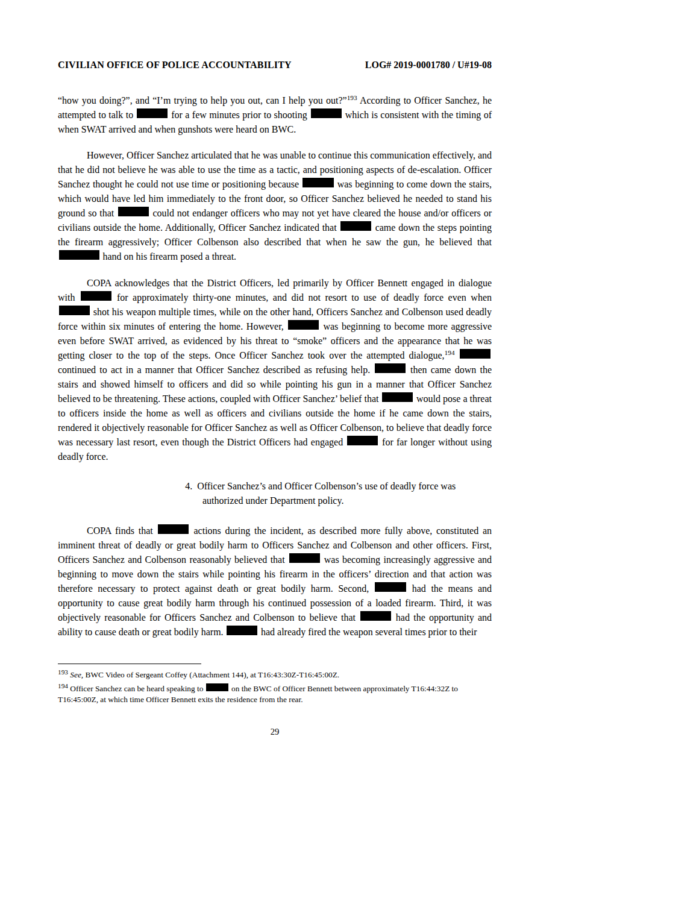CIVILIAN OFFICE OF POLICE ACCOUNTABILITY LOG# 2019-0001780 / U#19-08
“how you doing?”, and “I’m trying to help you out, can I help you out?”193 According to Officer Sanchez, he attempted to talk to for a few minutes prior to shooting which is consistent with the timing of when SWAT arrived and when gunshots were heard on BWC.
However, Officer Sanchez articulated that he was unable to continue this communication effectively, and that he did not believe he was able to use the time as a tactic, and positioning aspects of de-escalation. Officer Sanchez thought he could not use time or positioning because was beginning to come down the stairs, which would have led him immediately to the front door, so Officer Sanchez believed he needed to stand his ground so that could not endanger officers who may not yet have cleared the house and/or officers or civilians outside the home. Additionally, Officer Sanchez indicated that came down the steps pointing the firearm aggressively; Officer Colbenson also described that when he saw the gun, he believed that hand on his firearm posed a threat.
COPA acknowledges that the District Officers, led primarily by Officer Bennett engaged in dialogue with for approximately thirty-one minutes, and did not resort to use of deadly force even when shot his weapon multiple times, while on the other hand, Officers Sanchez and Colbenson used deadly force within six minutes of entering the home. However, was beginning to become more aggressive even before SWAT arrived, as evidenced by his threat to “smoke” officers and the appearance that he was getting closer to the top of the steps. Once Officer Sanchez took over the attempted dialogue,194 continued to act in a manner that Officer Sanchez described as refusing help. then came down the stairs and showed himself to officers and did so while pointing his gun in a manner that Officer Sanchez believed to be threatening. These actions, coupled with Officer Sanchez’ belief that would pose a threat to officers inside the home as well as officers and civilians outside the home if he came down the stairs, rendered it objectively reasonable for Officer Sanchez as well as Officer Colbenson, to believe that deadly force was necessary last resort, even though the District Officers had engaged for far longer without using deadly force.
4. Officer Sanchez’s and Officer Colbenson’s use of deadly force was authorized under Department policy.
COPA finds that actions during the incident, as described more fully above, constituted an imminent threat of deadly or great bodily harm to Officers Sanchez and Colbenson and other officers. First, Officers Sanchez and Colbenson reasonably believed that was becoming increasingly aggressive and beginning to move down the stairs while pointing his firearm in the officers’ direction and that action was therefore necessary to protect against death or great bodily harm. Second, had the means and opportunity to cause great bodily harm through his continued possession of a loaded firearm. Third, it was objectively reasonable for Officers Sanchez and Colbenson to believe that had the opportunity and ability to cause death or great bodily harm. had already fired the weapon several times prior to their
193 See, BWC Video of Sergeant Coffey (Attachment 144), at T16:43:30Z-T16:45:00Z.
194 Officer Sanchez can be heard speaking to on the BWC of Officer Bennett between approximately T16:44:32Z to T16:45:00Z, at which time Officer Bennett exits the residence from the rear.
29